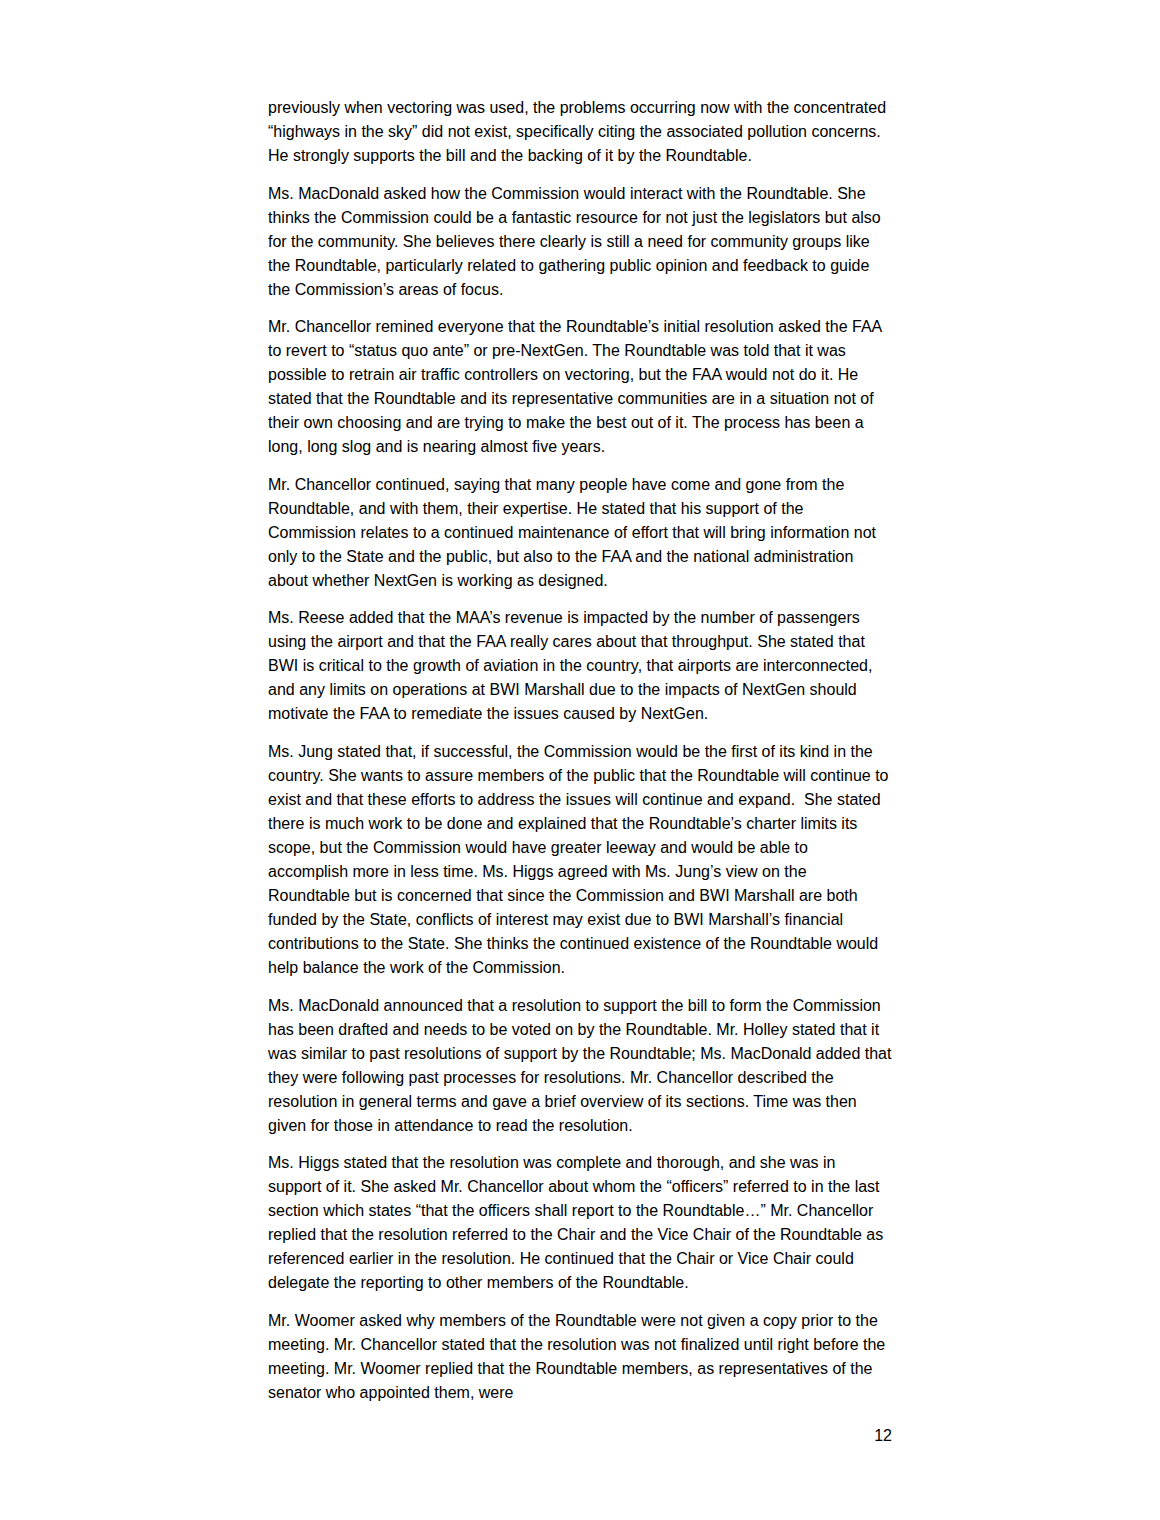previously when vectoring was used, the problems occurring now with the concentrated “highways in the sky” did not exist, specifically citing the associated pollution concerns. He strongly supports the bill and the backing of it by the Roundtable.
Ms. MacDonald asked how the Commission would interact with the Roundtable. She thinks the Commission could be a fantastic resource for not just the legislators but also for the community. She believes there clearly is still a need for community groups like the Roundtable, particularly related to gathering public opinion and feedback to guide the Commission’s areas of focus.
Mr. Chancellor remined everyone that the Roundtable’s initial resolution asked the FAA to revert to “status quo ante” or pre-NextGen. The Roundtable was told that it was possible to retrain air traffic controllers on vectoring, but the FAA would not do it. He stated that the Roundtable and its representative communities are in a situation not of their own choosing and are trying to make the best out of it. The process has been a long, long slog and is nearing almost five years.
Mr. Chancellor continued, saying that many people have come and gone from the Roundtable, and with them, their expertise. He stated that his support of the Commission relates to a continued maintenance of effort that will bring information not only to the State and the public, but also to the FAA and the national administration about whether NextGen is working as designed.
Ms. Reese added that the MAA’s revenue is impacted by the number of passengers using the airport and that the FAA really cares about that throughput. She stated that BWI is critical to the growth of aviation in the country, that airports are interconnected, and any limits on operations at BWI Marshall due to the impacts of NextGen should motivate the FAA to remediate the issues caused by NextGen.
Ms. Jung stated that, if successful, the Commission would be the first of its kind in the country. She wants to assure members of the public that the Roundtable will continue to exist and that these efforts to address the issues will continue and expand. She stated there is much work to be done and explained that the Roundtable’s charter limits its scope, but the Commission would have greater leeway and would be able to accomplish more in less time. Ms. Higgs agreed with Ms. Jung’s view on the Roundtable but is concerned that since the Commission and BWI Marshall are both funded by the State, conflicts of interest may exist due to BWI Marshall’s financial contributions to the State. She thinks the continued existence of the Roundtable would help balance the work of the Commission.
Ms. MacDonald announced that a resolution to support the bill to form the Commission has been drafted and needs to be voted on by the Roundtable. Mr. Holley stated that it was similar to past resolutions of support by the Roundtable; Ms. MacDonald added that they were following past processes for resolutions. Mr. Chancellor described the resolution in general terms and gave a brief overview of its sections. Time was then given for those in attendance to read the resolution.
Ms. Higgs stated that the resolution was complete and thorough, and she was in support of it. She asked Mr. Chancellor about whom the “officers” referred to in the last section which states “that the officers shall report to the Roundtable…” Mr. Chancellor replied that the resolution referred to the Chair and the Vice Chair of the Roundtable as referenced earlier in the resolution. He continued that the Chair or Vice Chair could delegate the reporting to other members of the Roundtable.
Mr. Woomer asked why members of the Roundtable were not given a copy prior to the meeting. Mr. Chancellor stated that the resolution was not finalized until right before the meeting. Mr. Woomer replied that the Roundtable members, as representatives of the senator who appointed them, were
12